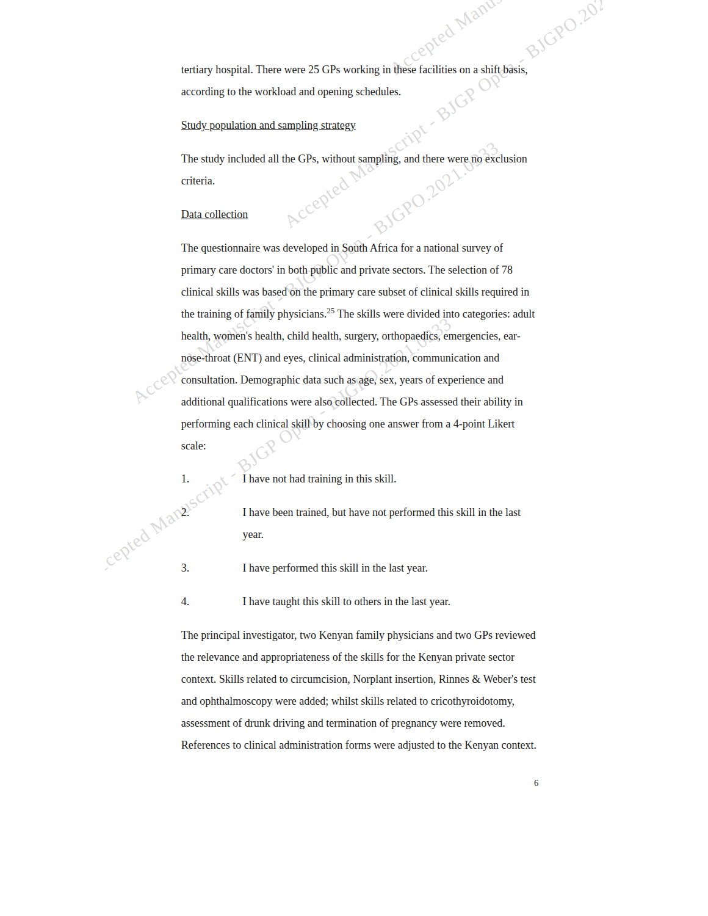Accepted Manuscript - BJGP Open - BJGPO.2021.0233 Accepted Manuscript - BJGP Open - BJGPO.2021.0233 Accepted Manuscript - BJGP Open - BJGPO.2021.0233 Accepted Manuscript - BJGP Open - BJGPO.2021.0233
tertiary hospital. There were 25 GPs working in these facilities on a shift basis, according to the workload and opening schedules.
Study population and sampling strategy
The study included all the GPs, without sampling, and there were no exclusion criteria.
Data collection
The questionnaire was developed in South Africa for a national survey of primary care doctors' in both public and private sectors. The selection of 78 clinical skills was based on the primary care subset of clinical skills required in the training of family physicians.25 The skills were divided into categories: adult health, women's health, child health, surgery, orthopaedics, emergencies, ear-nose-throat (ENT) and eyes, clinical administration, communication and consultation. Demographic data such as age, sex, years of experience and additional qualifications were also collected. The GPs assessed their ability in performing each clinical skill by choosing one answer from a 4-point Likert scale:
I have not had training in this skill.
I have been trained, but have not performed this skill in the last year.
I have performed this skill in the last year.
I have taught this skill to others in the last year.
The principal investigator, two Kenyan family physicians and two GPs reviewed the relevance and appropriateness of the skills for the Kenyan private sector context. Skills related to circumcision, Norplant insertion, Rinnes & Weber's test and ophthalmoscopy were added; whilst skills related to cricothyroidotomy, assessment of drunk driving and termination of pregnancy were removed. References to clinical administration forms were adjusted to the Kenyan context.
6